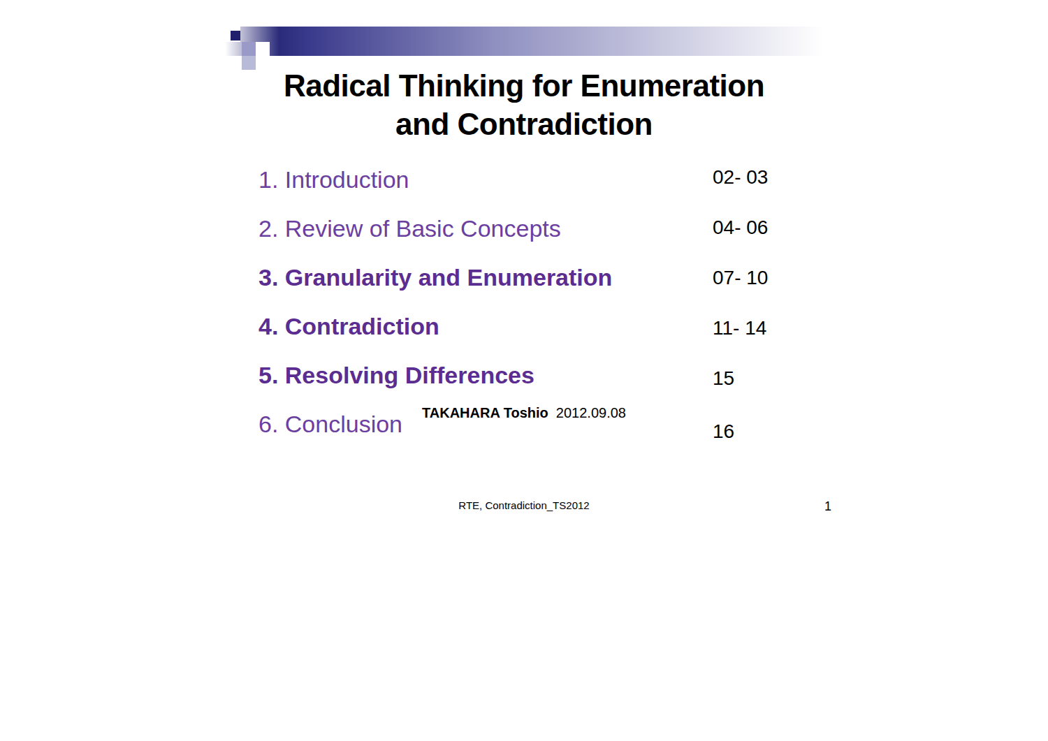Radical Thinking for Enumeration
and Contradiction
1. Introduction
2. Review of Basic Concepts
3. Granularity and Enumeration
4. Contradiction
5. Resolving Differences
6. Conclusion
02- 03
04- 06
07- 10
11- 14
15
16
TAKAHARA Toshio 2012.09.08
RTE, Contradiction_TS2012
1